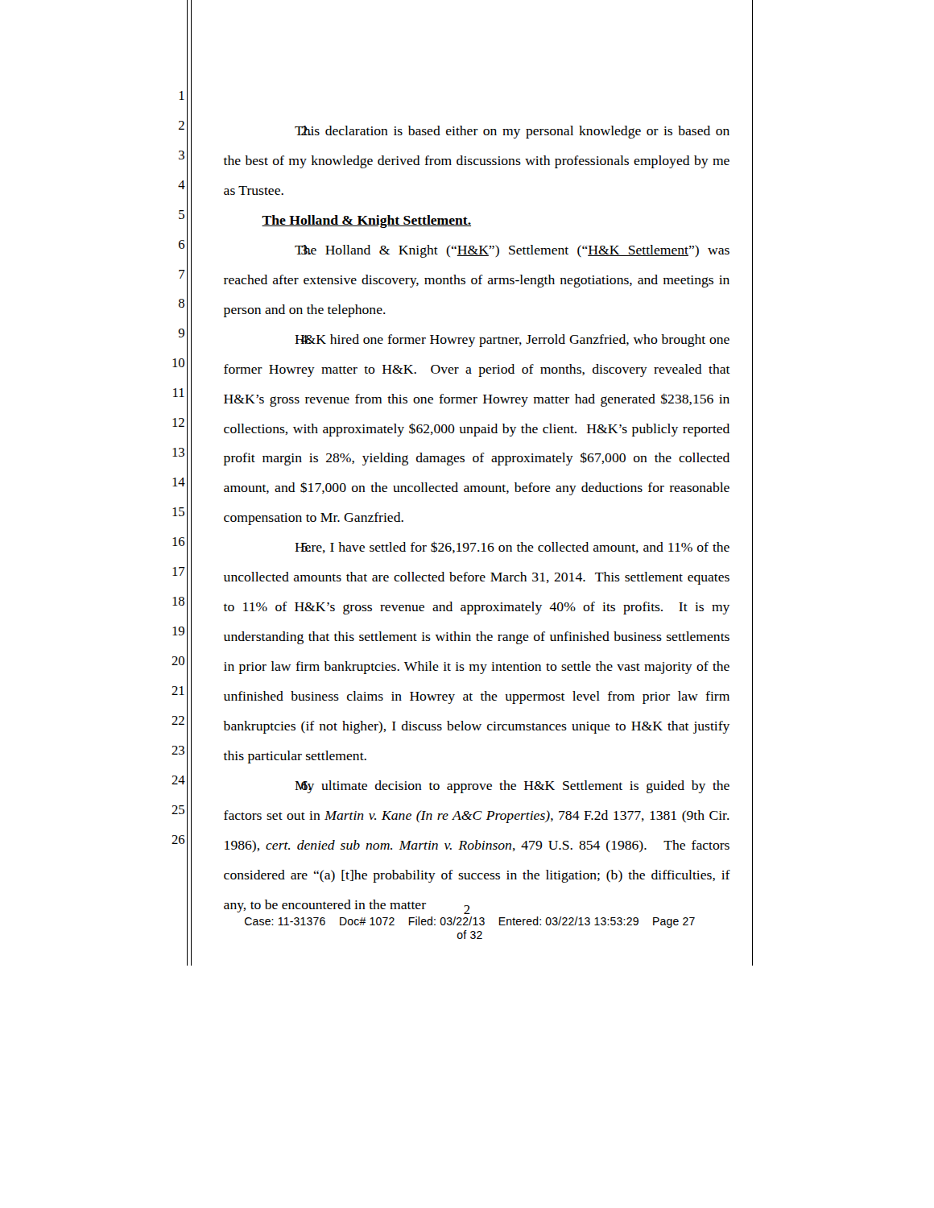1
2
3
4
5
6
7
8
9
10
11
12
13
14
15
16
17
18
19
20
21
22
23
24
25
26
2. This declaration is based either on my personal knowledge or is based on the best of my knowledge derived from discussions with professionals employed by me as Trustee.
The Holland & Knight Settlement.
3. The Holland & Knight (“H&K”) Settlement (“H&K Settlement”) was reached after extensive discovery, months of arms-length negotiations, and meetings in person and on the telephone.
4. H&K hired one former Howrey partner, Jerrold Ganzfried, who brought one former Howrey matter to H&K. Over a period of months, discovery revealed that H&K’s gross revenue from this one former Howrey matter had generated $238,156 in collections, with approximately $62,000 unpaid by the client. H&K’s publicly reported profit margin is 28%, yielding damages of approximately $67,000 on the collected amount, and $17,000 on the uncollected amount, before any deductions for reasonable compensation to Mr. Ganzfried.
5. Here, I have settled for $26,197.16 on the collected amount, and 11% of the uncollected amounts that are collected before March 31, 2014. This settlement equates to 11% of H&K’s gross revenue and approximately 40% of its profits. It is my understanding that this settlement is within the range of unfinished business settlements in prior law firm bankruptcies. While it is my intention to settle the vast majority of the unfinished business claims in Howrey at the uppermost level from prior law firm bankruptcies (if not higher), I discuss below circumstances unique to H&K that justify this particular settlement.
6. My ultimate decision to approve the H&K Settlement is guided by the factors set out in Martin v. Kane (In re A&C Properties), 784 F.2d 1377, 1381 (9th Cir. 1986), cert. denied sub nom. Martin v. Robinson, 479 U.S. 854 (1986). The factors considered are “(a) [t]he probability of success in the litigation; (b) the difficulties, if any, to be encountered in the matter
2
Case: 11-31376 Doc# 1072 Filed: 03/22/13 Entered: 03/22/13 13:53:29 Page 27
of 32